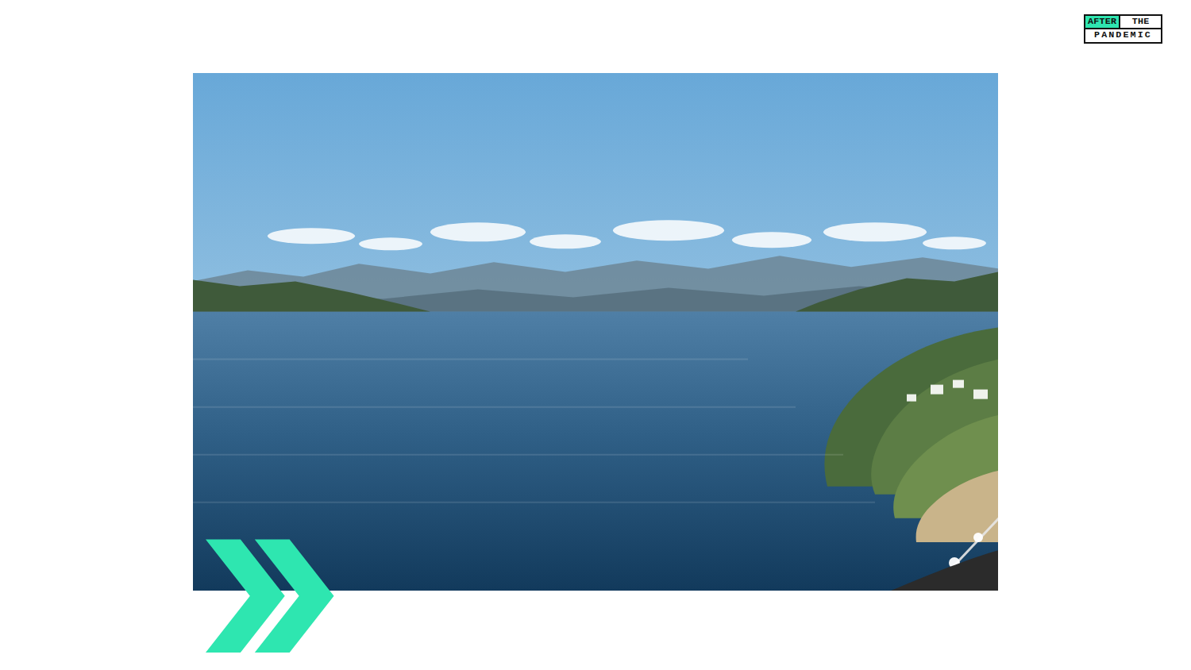After The
Pandemic